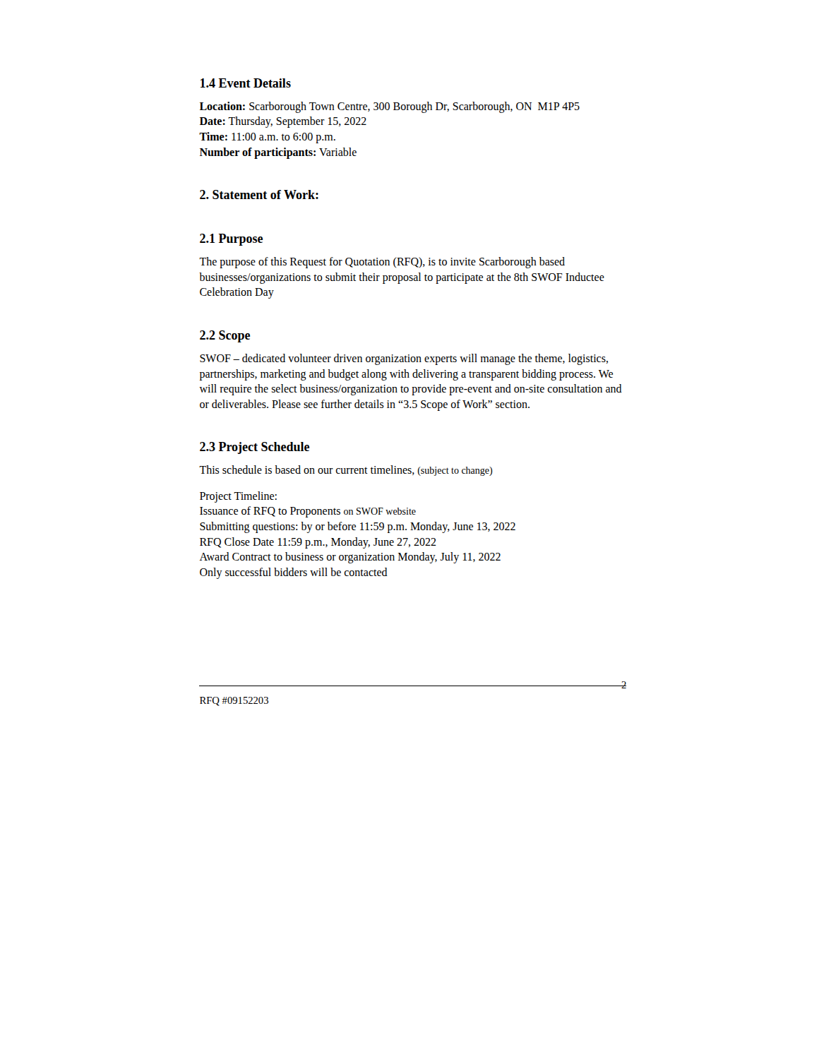1.4 Event Details
Location: Scarborough Town Centre, 300 Borough Dr, Scarborough, ON M1P 4P5
Date: Thursday, September 15, 2022
Time: 11:00 a.m. to 6:00 p.m.
Number of participants: Variable
2. Statement of Work:
2.1 Purpose
The purpose of this Request for Quotation (RFQ), is to invite Scarborough based businesses/organizations to submit their proposal to participate at the 8th SWOF Inductee Celebration Day
2.2 Scope
SWOF – dedicated volunteer driven organization experts will manage the theme, logistics, partnerships, marketing and budget along with delivering a transparent bidding process. We will require the select business/organization to provide pre-event and on-site consultation and or deliverables. Please see further details in “3.5 Scope of Work” section.
2.3 Project Schedule
This schedule is based on our current timelines, (subject to change)
Project Timeline:
Issuance of RFQ to Proponents on SWOF website
Submitting questions: by or before 11:59 p.m. Monday, June 13, 2022
RFQ Close Date 11:59 p.m., Monday, June 27, 2022
Award Contract to business or organization Monday, July 11, 2022
Only successful bidders will be contacted
2
RFQ #09152203